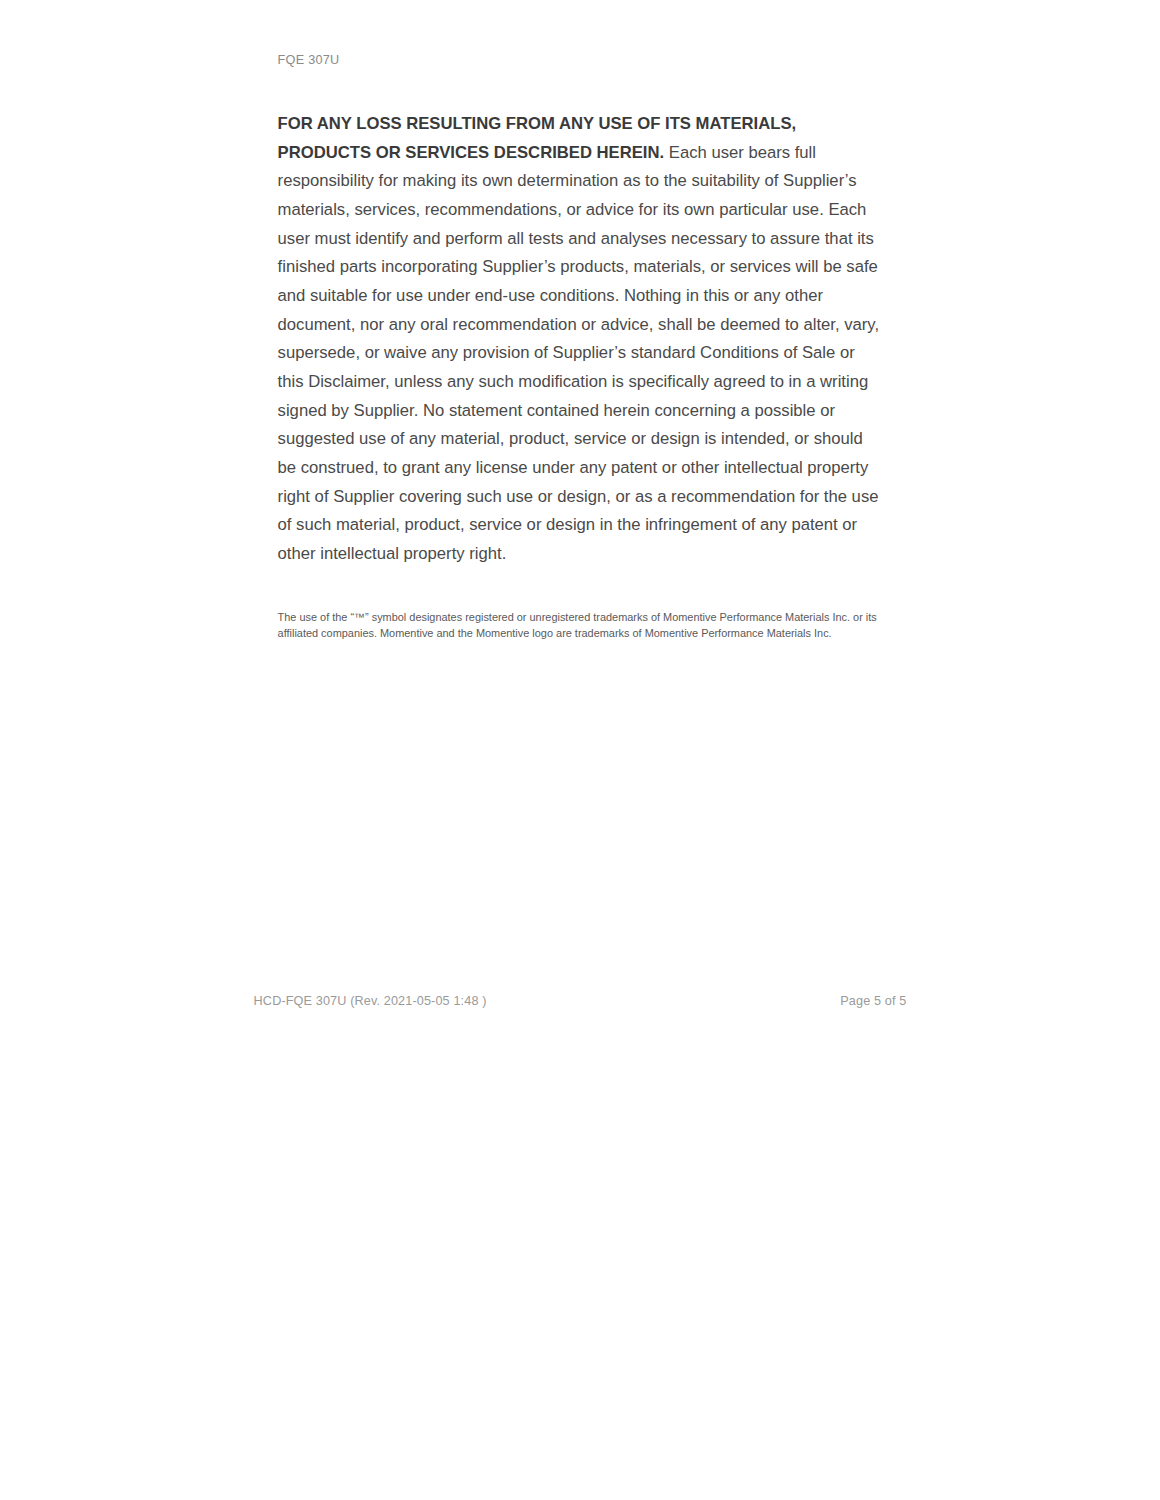FQE 307U
FOR ANY LOSS RESULTING FROM ANY USE OF ITS MATERIALS, PRODUCTS OR SERVICES DESCRIBED HEREIN. Each user bears full responsibility for making its own determination as to the suitability of Supplier’s materials, services, recommendations, or advice for its own particular use. Each user must identify and perform all tests and analyses necessary to assure that its finished parts incorporating Supplier’s products, materials, or services will be safe and suitable for use under end-use conditions. Nothing in this or any other document, nor any oral recommendation or advice, shall be deemed to alter, vary, supersede, or waive any provision of Supplier’s standard Conditions of Sale or this Disclaimer, unless any such modification is specifically agreed to in a writing signed by Supplier. No statement contained herein concerning a possible or suggested use of any material, product, service or design is intended, or should be construed, to grant any license under any patent or other intellectual property right of Supplier covering such use or design, or as a recommendation for the use of such material, product, service or design in the infringement of any patent or other intellectual property right.
The use of the “™” symbol designates registered or unregistered trademarks of Momentive Performance Materials Inc. or its affiliated companies. Momentive and the Momentive logo are trademarks of Momentive Performance Materials Inc.
HCD-FQE 307U (Rev. 2021-05-05 1:48 )
Page 5 of 5